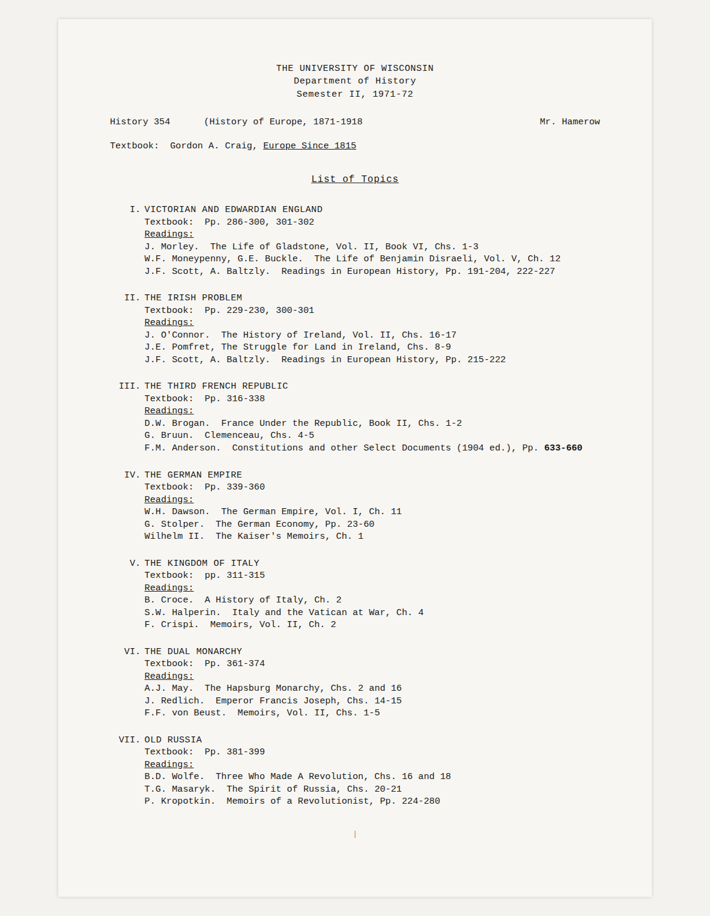THE UNIVERSITY OF WISCONSIN
Department of History
Semester II, 1971-72
History 354 (History of Europe, 1871-1918 Mr. Hamerow
Textbook: Gordon A. Craig, Europe Since 1815
List of Topics
I.
VICTORIAN AND EDWARDIAN ENGLAND
Textbook: Pp. 286-300, 301-302
Readings:
J. Morley. The Life of Gladstone, Vol. II, Book VI, Chs. 1-3
W.F. Moneypenny, G.E. Buckle. The Life of Benjamin Disraeli, Vol. V, Ch. 12
J.F. Scott, A. Baltzly. Readings in European History, Pp. 191-204, 222-227
II.
THE IRISH PROBLEM
Textbook: Pp. 229-230, 300-301
Readings:
J. O'Connor. The History of Ireland, Vol. II, Chs. 16-17
J.E. Pomfret, The Struggle for Land in Ireland, Chs. 8-9
J.F. Scott, A. Baltzly. Readings in European History, Pp. 215-222
III.
THE THIRD FRENCH REPUBLIC
Textbook: Pp. 316-338
Readings:
D.W. Brogan. France Under the Republic, Book II, Chs. 1-2
G. Bruun. Clemenceau, Chs. 4-5
F.M. Anderson. Constitutions and other Select Documents (1904 ed.), Pp. 633-660
IV.
THE GERMAN EMPIRE
Textbook: Pp. 339-360
Readings:
W.H. Dawson. The German Empire, Vol. I, Ch. 11
G. Stolper. The German Economy, Pp. 23-60
Wilhelm II. The Kaiser's Memoirs, Ch. 1
V.
THE KINGDOM OF ITALY
Textbook: pp. 311-315
Readings:
B. Croce. A History of Italy, Ch. 2
S.W. Halperin. Italy and the Vatican at War, Ch. 4
F. Crispi. Memoirs, Vol. II, Ch. 2
VI.
THE DUAL MONARCHY
Textbook: Pp. 361-374
Readings:
A.J. May. The Hapsburg Monarchy, Chs. 2 and 16
J. Redlich. Emperor Francis Joseph, Chs. 14-15
F.F. von Beust. Memoirs, Vol. II, Chs. 1-5
VII.
OLD RUSSIA
Textbook: Pp. 381-399
Readings:
B.D. Wolfe. Three Who Made A Revolution, Chs. 16 and 18
T.G. Masaryk. The Spirit of Russia, Chs. 20-21
P. Kropotkin. Memoirs of a Revolutionist, Pp. 224-280
|